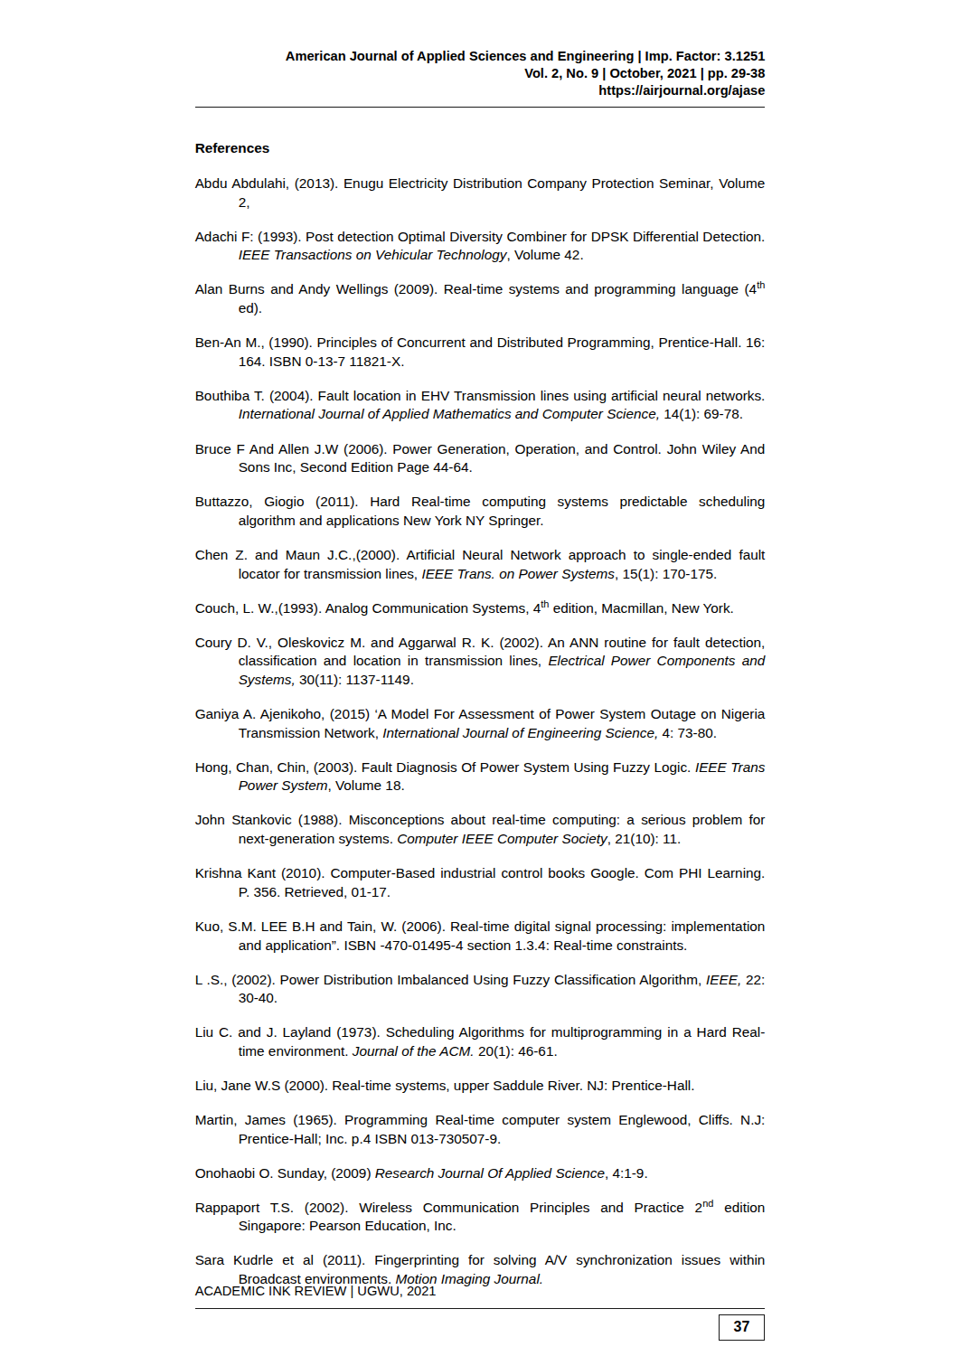American Journal of Applied Sciences and Engineering | Imp. Factor: 3.1251
Vol. 2, No. 9 | October, 2021 | pp. 29-38
https://airjournal.org/ajase
References
Abdu Abdulahi, (2013). Enugu Electricity Distribution Company Protection Seminar, Volume 2,
Adachi F: (1993). Post detection Optimal Diversity Combiner for DPSK Differential Detection. IEEE Transactions on Vehicular Technology, Volume 42.
Alan Burns and Andy Wellings (2009). Real-time systems and programming language (4th ed).
Ben-An M., (1990). Principles of Concurrent and Distributed Programming, Prentice-Hall. 16: 164. ISBN 0-13-7 11821-X.
Bouthiba T. (2004). Fault location in EHV Transmission lines using artificial neural networks. International Journal of Applied Mathematics and Computer Science, 14(1): 69-78.
Bruce F And Allen J.W (2006). Power Generation, Operation, and Control. John Wiley And Sons Inc, Second Edition Page 44-64.
Buttazzo, Giogio (2011). Hard Real-time computing systems predictable scheduling algorithm and applications New York NY Springer.
Chen Z. and Maun J.C.,(2000). Artificial Neural Network approach to single-ended fault locator for transmission lines, IEEE Trans. on Power Systems, 15(1): 170-175.
Couch, L. W.,(1993). Analog Communication Systems, 4th edition, Macmillan, New York.
Coury D. V., Oleskovicz M. and Aggarwal R. K. (2002). An ANN routine for fault detection, classification and location in transmission lines, Electrical Power Components and Systems, 30(11): 1137-1149.
Ganiya A. Ajenikoho, (2015) ‘A Model For Assessment of Power System Outage on Nigeria Transmission Network, International Journal of Engineering Science, 4: 73-80.
Hong, Chan, Chin, (2003). Fault Diagnosis Of Power System Using Fuzzy Logic. IEEE Trans Power System, Volume 18.
John Stankovic (1988). Misconceptions about real-time computing: a serious problem for next-generation systems. Computer IEEE Computer Society, 21(10): 11.
Krishna Kant (2010). Computer-Based industrial control books Google. Com PHI Learning. P. 356. Retrieved, 01-17.
Kuo, S.M. LEE B.H and Tain, W. (2006). Real-time digital signal processing: implementation and application”. ISBN -470-01495-4 section 1.3.4: Real-time constraints.
L .S., (2002). Power Distribution Imbalanced Using Fuzzy Classification Algorithm, IEEE, 22: 30-40.
Liu C. and J. Layland (1973). Scheduling Algorithms for multiprogramming in a Hard Real-time environment. Journal of the ACM. 20(1): 46-61.
Liu, Jane W.S (2000). Real-time systems, upper Saddule River. NJ: Prentice-Hall.
Martin, James (1965). Programming Real-time computer system Englewood, Cliffs. N.J: Prentice-Hall; Inc. p.4 ISBN 013-730507-9.
Onohaobi O. Sunday, (2009) Research Journal Of Applied Science, 4:1-9.
Rappaport T.S. (2002). Wireless Communication Principles and Practice 2nd edition Singapore: Pearson Education, Inc.
Sara Kudrle et al (2011). Fingerprinting for solving A/V synchronization issues within Broadcast environments. Motion Imaging Journal.
ACADEMIC INK REVIEW | UGWU, 2021
37